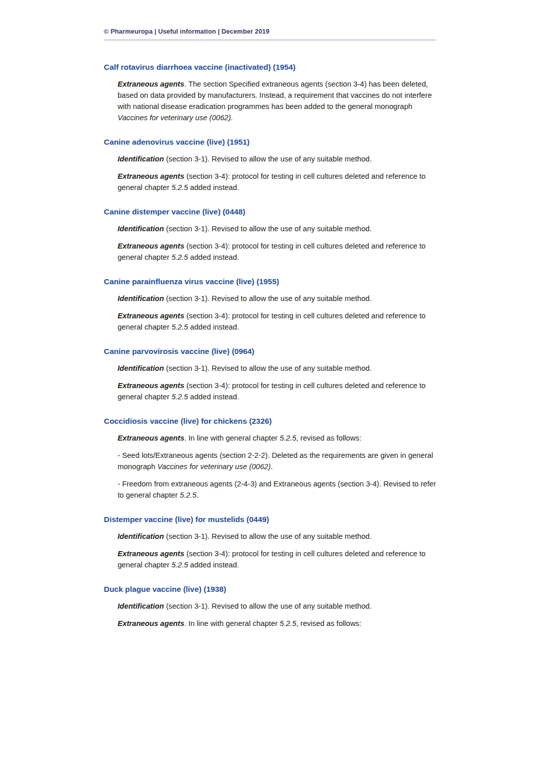© Pharmeuropa | Useful information | December 2019
Calf rotavirus diarrhoea vaccine (inactivated) (1954)
Extraneous agents. The section Specified extraneous agents (section 3-4) has been deleted, based on data provided by manufacturers. Instead, a requirement that vaccines do not interfere with national disease eradication programmes has been added to the general monograph Vaccines for veterinary use (0062).
Canine adenovirus vaccine (live) (1951)
Identification (section 3-1). Revised to allow the use of any suitable method.
Extraneous agents (section 3-4): protocol for testing in cell cultures deleted and reference to general chapter 5.2.5 added instead.
Canine distemper vaccine (live) (0448)
Identification (section 3-1). Revised to allow the use of any suitable method.
Extraneous agents (section 3-4): protocol for testing in cell cultures deleted and reference to general chapter 5.2.5 added instead.
Canine parainfluenza virus vaccine (live) (1955)
Identification (section 3-1). Revised to allow the use of any suitable method.
Extraneous agents (section 3-4): protocol for testing in cell cultures deleted and reference to general chapter 5.2.5 added instead.
Canine parvovirosis vaccine (live) (0964)
Identification (section 3-1). Revised to allow the use of any suitable method.
Extraneous agents (section 3-4): protocol for testing in cell cultures deleted and reference to general chapter 5.2.5 added instead.
Coccidiosis vaccine (live) for chickens (2326)
Extraneous agents. In line with general chapter 5.2.5, revised as follows:
- Seed lots/Extraneous agents (section 2-2-2). Deleted as the requirements are given in general monograph Vaccines for veterinary use (0062).
- Freedom from extraneous agents (2-4-3) and Extraneous agents (section 3-4). Revised to refer to general chapter 5.2.5.
Distemper vaccine (live) for mustelids (0449)
Identification (section 3-1). Revised to allow the use of any suitable method.
Extraneous agents (section 3-4): protocol for testing in cell cultures deleted and reference to general chapter 5.2.5 added instead.
Duck plague vaccine (live) (1938)
Identification (section 3-1). Revised to allow the use of any suitable method.
Extraneous agents. In line with general chapter 5.2.5, revised as follows: